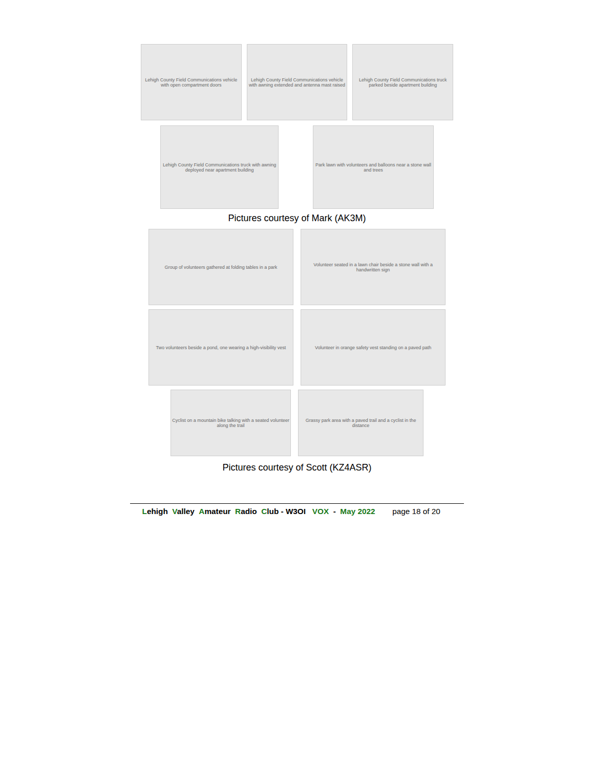Lehigh County Field Communications vehicle with open compartment doors
Lehigh County Field Communications vehicle with awning extended and antenna mast raised
Lehigh County Field Communications truck parked beside apartment building
Lehigh County Field Communications truck with awning deployed near apartment building
Park lawn with volunteers and balloons near a stone wall and trees
Pictures courtesy of Mark (AK3M)
Group of volunteers gathered at folding tables in a park
Volunteer seated in a lawn chair beside a stone wall with a handwritten sign
Two volunteers beside a pond, one wearing a high-visibility vest
Volunteer in orange safety vest standing on a paved path
Cyclist on a mountain bike talking with a seated volunteer along the trail
Grassy park area with a paved trail and a cyclist in the distance
Pictures courtesy of Scott (KZ4ASR)
Lehigh Valley Amateur Radio Club - W3OI VOX - May 2022 page 18 of 20